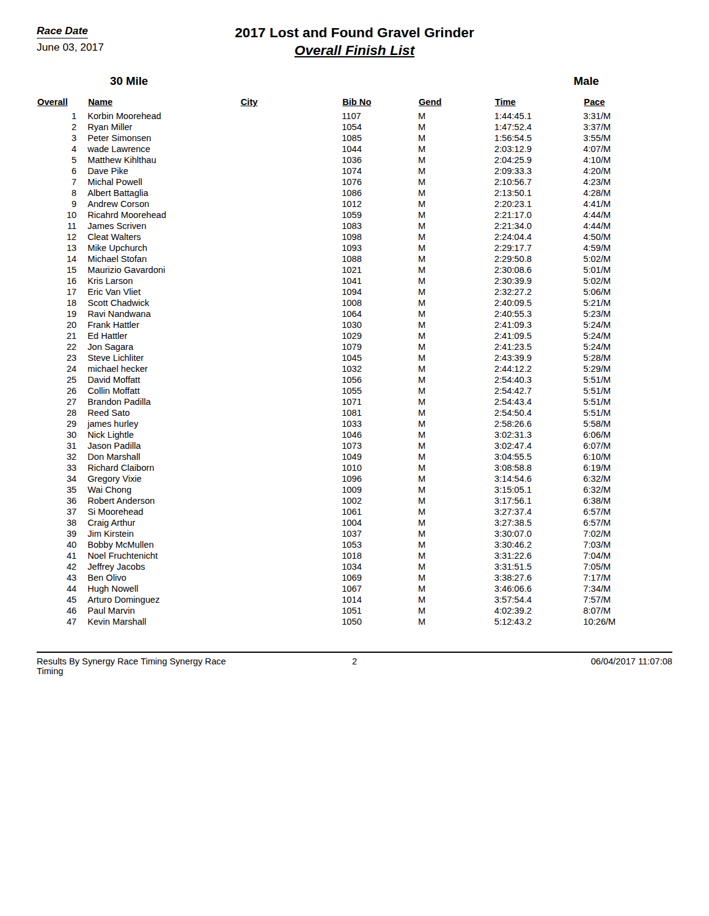Race Date
June 03, 2017
2017 Lost and Found Gravel Grinder
Overall Finish List
30 Mile Male
| Overall | Name | City | Bib No | Gend | Time | Pace |
| --- | --- | --- | --- | --- | --- | --- |
| 1 | Korbin Moorehead | | 1107 | M | 1:44:45.1 | 3:31/M |
| 2 | Ryan Miller | | 1054 | M | 1:47:52.4 | 3:37/M |
| 3 | Peter Simonsen | | 1085 | M | 1:56:54.5 | 3:55/M |
| 4 | wade Lawrence | | 1044 | M | 2:03:12.9 | 4:07/M |
| 5 | Matthew Kihlthau | | 1036 | M | 2:04:25.9 | 4:10/M |
| 6 | Dave Pike | | 1074 | M | 2:09:33.3 | 4:20/M |
| 7 | Michal Powell | | 1076 | M | 2:10:56.7 | 4:23/M |
| 8 | Albert Battaglia | | 1086 | M | 2:13:50.1 | 4:28/M |
| 9 | Andrew Corson | | 1012 | M | 2:20:23.1 | 4:41/M |
| 10 | Ricahrd Moorehead | | 1059 | M | 2:21:17.0 | 4:44/M |
| 11 | James Scriven | | 1083 | M | 2:21:34.0 | 4:44/M |
| 12 | Cleat Walters | | 1098 | M | 2:24:04.4 | 4:50/M |
| 13 | Mike Upchurch | | 1093 | M | 2:29:17.7 | 4:59/M |
| 14 | Michael Stofan | | 1088 | M | 2:29:50.8 | 5:02/M |
| 15 | Maurizio Gavardoni | | 1021 | M | 2:30:08.6 | 5:01/M |
| 16 | Kris Larson | | 1041 | M | 2:30:39.9 | 5:02/M |
| 17 | Eric Van Vliet | | 1094 | M | 2:32:27.2 | 5:06/M |
| 18 | Scott Chadwick | | 1008 | M | 2:40:09.5 | 5:21/M |
| 19 | Ravi Nandwana | | 1064 | M | 2:40:55.3 | 5:23/M |
| 20 | Frank Hattler | | 1030 | M | 2:41:09.3 | 5:24/M |
| 21 | Ed Hattler | | 1029 | M | 2:41:09.5 | 5:24/M |
| 22 | Jon Sagara | | 1079 | M | 2:41:23.5 | 5:24/M |
| 23 | Steve Lichliter | | 1045 | M | 2:43:39.9 | 5:28/M |
| 24 | michael hecker | | 1032 | M | 2:44:12.2 | 5:29/M |
| 25 | David Moffatt | | 1056 | M | 2:54:40.3 | 5:51/M |
| 26 | Collin Moffatt | | 1055 | M | 2:54:42.7 | 5:51/M |
| 27 | Brandon Padilla | | 1071 | M | 2:54:43.4 | 5:51/M |
| 28 | Reed Sato | | 1081 | M | 2:54:50.4 | 5:51/M |
| 29 | james hurley | | 1033 | M | 2:58:26.6 | 5:58/M |
| 30 | Nick Lightle | | 1046 | M | 3:02:31.3 | 6:06/M |
| 31 | Jason Padilla | | 1073 | M | 3:02:47.4 | 6:07/M |
| 32 | Don Marshall | | 1049 | M | 3:04:55.5 | 6:10/M |
| 33 | Richard Claiborn | | 1010 | M | 3:08:58.8 | 6:19/M |
| 34 | Gregory Vixie | | 1096 | M | 3:14:54.6 | 6:32/M |
| 35 | Wai Chong | | 1009 | M | 3:15:05.1 | 6:32/M |
| 36 | Robert Anderson | | 1002 | M | 3:17:56.1 | 6:38/M |
| 37 | Si Moorehead | | 1061 | M | 3:27:37.4 | 6:57/M |
| 38 | Craig Arthur | | 1004 | M | 3:27:38.5 | 6:57/M |
| 39 | Jim Kirstein | | 1037 | M | 3:30:07.0 | 7:02/M |
| 40 | Bobby McMullen | | 1053 | M | 3:30:46.2 | 7:03/M |
| 41 | Noel Fruchtenicht | | 1018 | M | 3:31:22.6 | 7:04/M |
| 42 | Jeffrey Jacobs | | 1034 | M | 3:31:51.5 | 7:05/M |
| 43 | Ben Olivo | | 1069 | M | 3:38:27.6 | 7:17/M |
| 44 | Hugh Nowell | | 1067 | M | 3:46:06.6 | 7:34/M |
| 45 | Arturo Dominguez | | 1014 | M | 3:57:54.4 | 7:57/M |
| 46 | Paul Marvin | | 1051 | M | 4:02:39.2 | 8:07/M |
| 47 | Kevin Marshall | | 1050 | M | 5:12:43.2 | 10:26/M |
Results By Synergy Race Timing Synergy Race Timing
2
06/04/2017 11:07:08